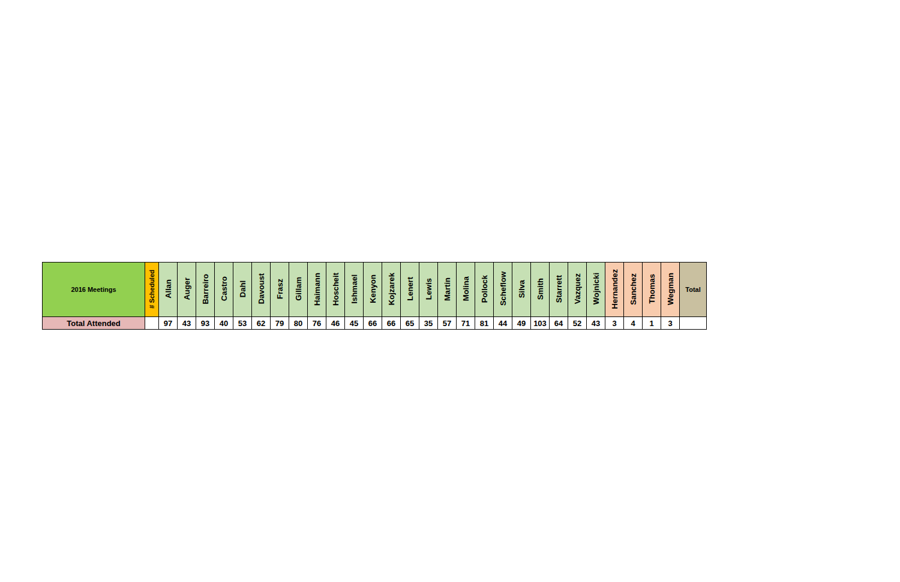| 2016 Meetings | # Scheduled | Allan | Auger | Barreiro | Castro | Dahl | Davoust | Frasz | Gillam | Haimann | Hoscheit | Ishmael | Kenyon | Kojzarek | Lenert | Lewis | Martin | Molina | Pollock | Scheflow | Silva | Smith | Starrett | Vazquez | Wojnicki | Hernandez | Sanchez | Thomas | Wegman | Total |
| Total Attended | | 97 | 43 | 93 | 40 | 53 | 62 | 79 | 80 | 76 | 46 | 45 | 66 | 66 | 65 | 35 | 57 | 71 | 81 | 44 | 49 | 103 | 64 | 52 | 43 | 3 | 4 | 1 | 3 | |